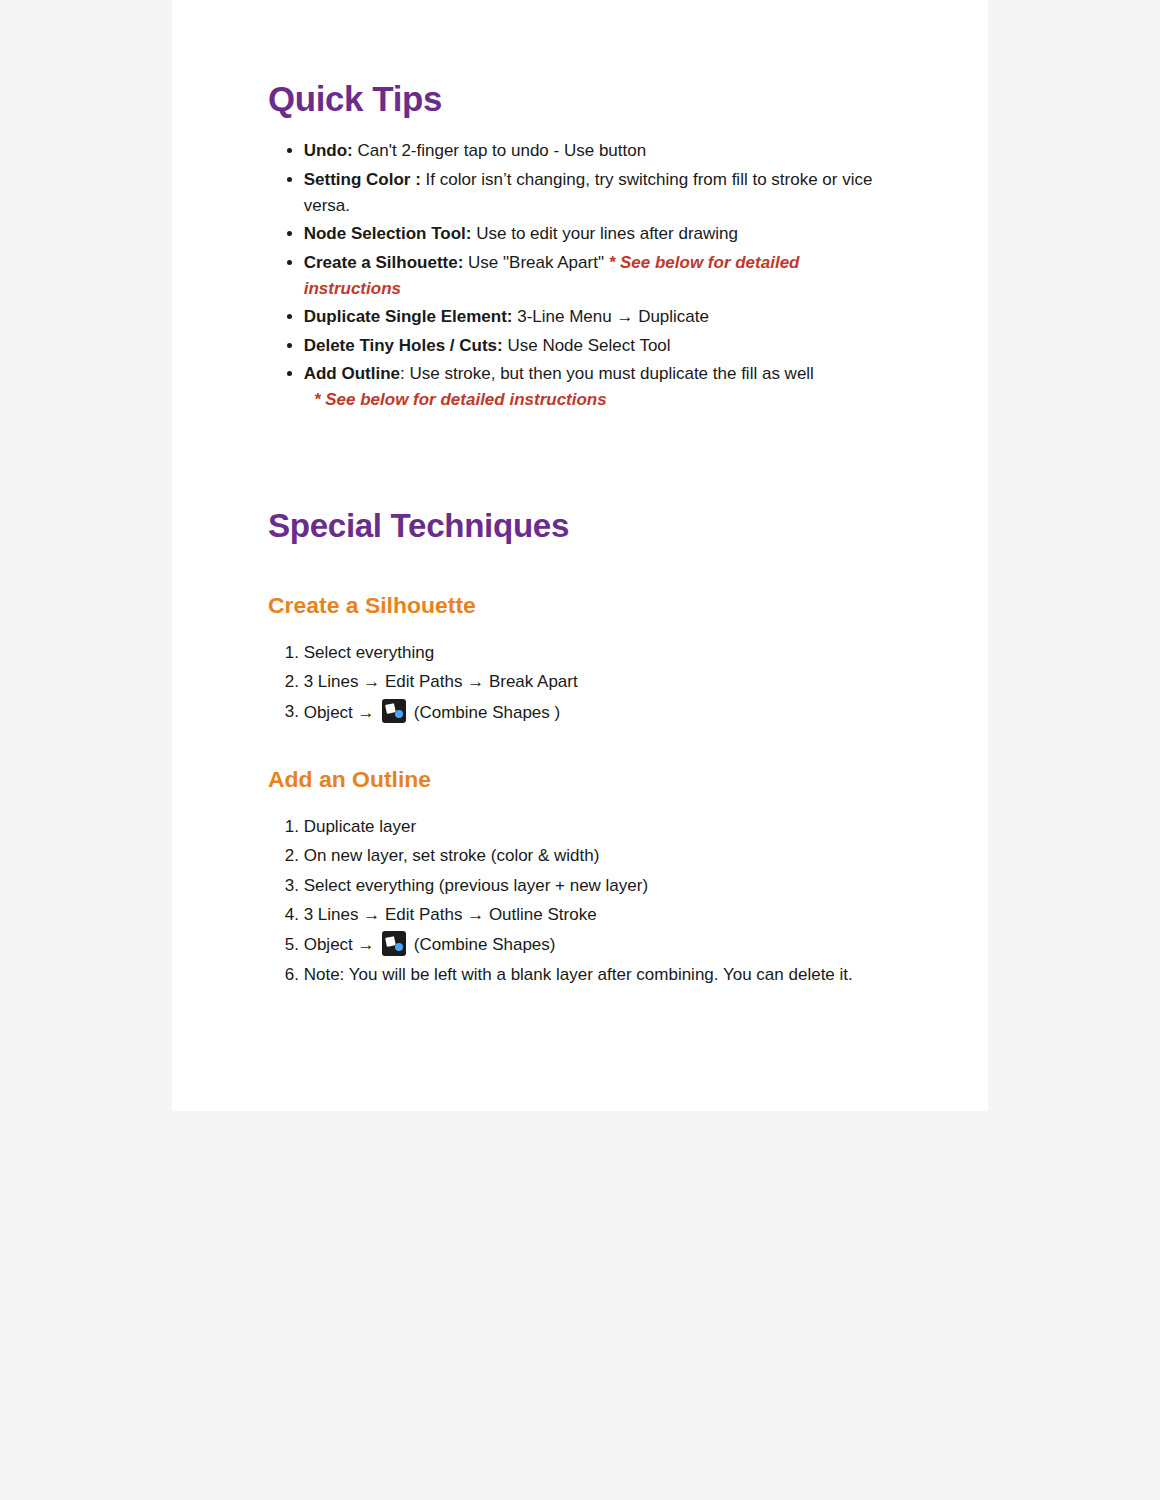Quick Tips
Undo: Can't 2-finger tap to undo - Use button
Setting Color : If color isn’t changing, try switching from fill to stroke or vice versa.
Node Selection Tool: Use to edit your lines after drawing
Create a Silhouette: Use "Break Apart" * See below for detailed instructions
Duplicate Single Element: 3-Line Menu → Duplicate
Delete Tiny Holes / Cuts: Use Node Select Tool
Add Outline: Use stroke, but then you must duplicate the fill as well * See below for detailed instructions
Special Techniques
Create a Silhouette
Select everything
3 Lines → Edit Paths → Break Apart
Object → (Combine Shapes )
Add an Outline
Duplicate layer
On new layer, set stroke (color & width)
Select everything (previous layer + new layer)
3 Lines → Edit Paths → Outline Stroke
Object → (Combine Shapes)
Note: You will be left with a blank layer after combining. You can delete it.